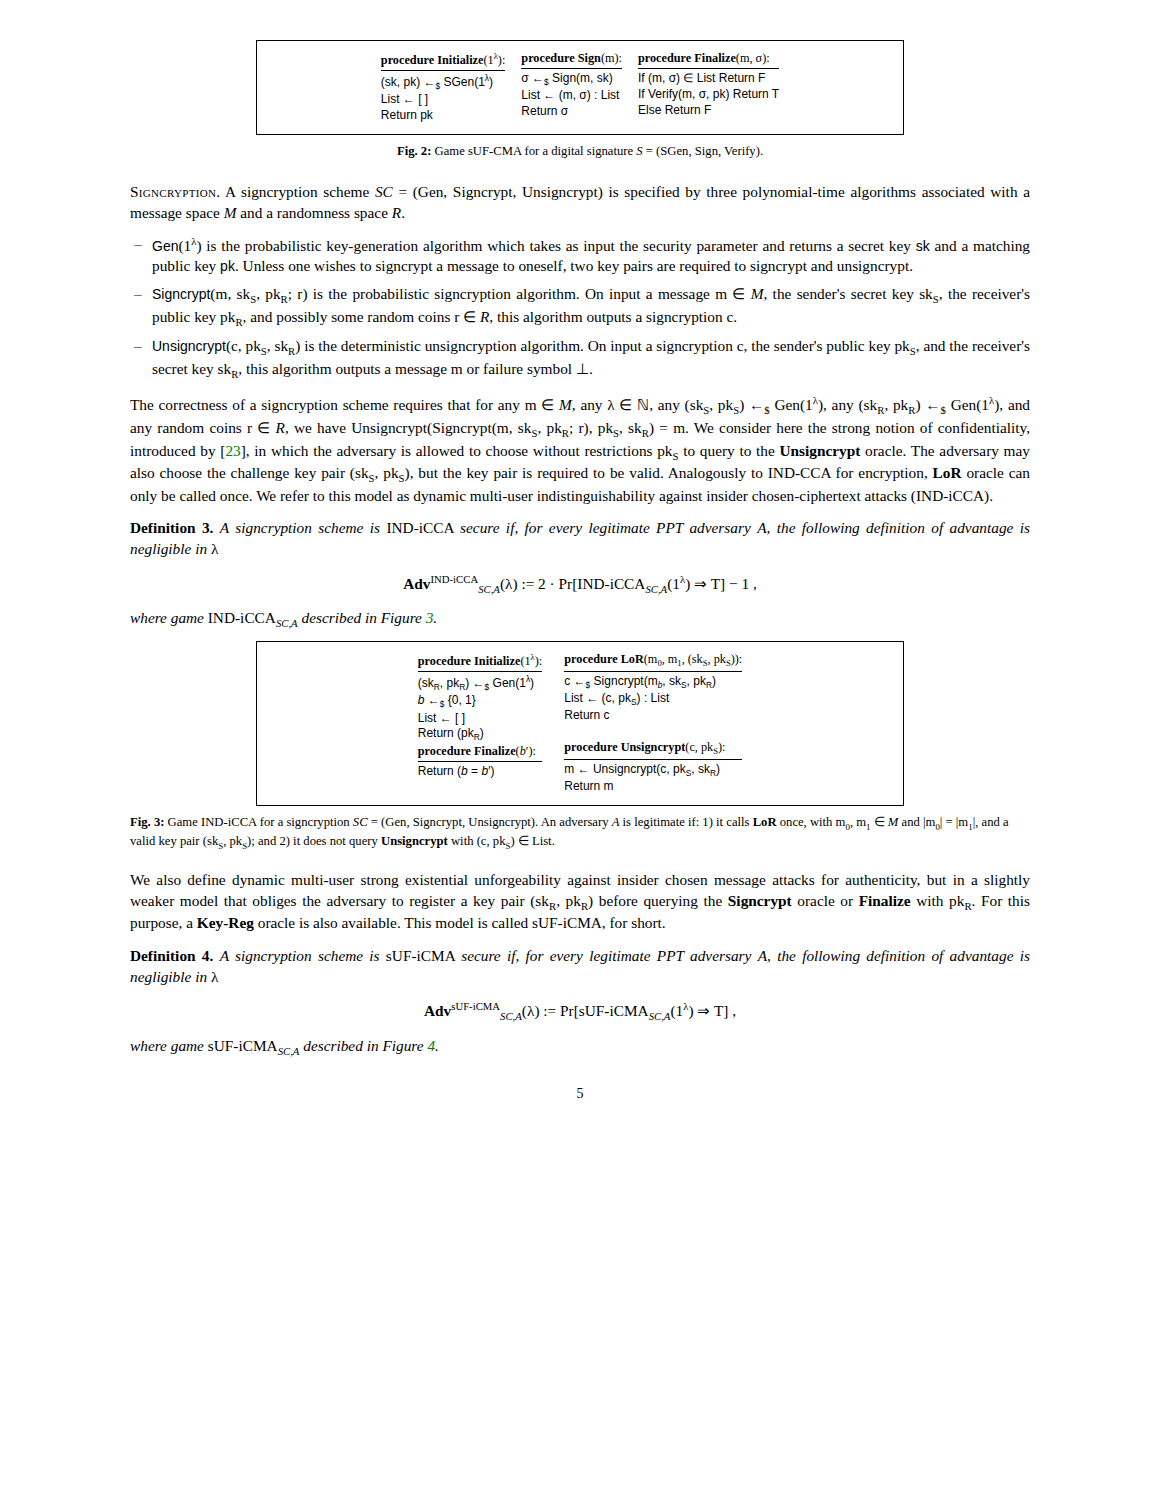| procedure Initialize (1 λ ): (sk, pk) ← $ SGen(1 λ ) List ← [ ] Return pk | procedure Sign (m): σ ← $ Sign(m, sk) List ← (m, σ) : List Return σ | procedure Finalize (m, σ): If (m, σ) ∈ List Return F If Verify(m, σ, pk) Return T Else Return F |
Fig. 2: Game sUF-CMA for a digital signature S = (SGen, Sign, Verify).
Signcryption. A signcryption scheme SC = (Gen, Signcrypt, Unsigncrypt) is specified by three polynomial-time algorithms associated with a message space M and a randomness space R.
Gen(1λ) is the probabilistic key-generation algorithm which takes as input the security parameter and returns a secret key sk and a matching public key pk. Unless one wishes to signcrypt a message to oneself, two key pairs are required to signcrypt and unsigncrypt.
Signcrypt(m, skS, pkR; r) is the probabilistic signcryption algorithm. On input a message m ∈ M, the sender's secret key skS, the receiver's public key pkR, and possibly some random coins r ∈ R, this algorithm outputs a signcryption c.
Unsigncrypt(c, pkS, skR) is the deterministic unsigncryption algorithm. On input a signcryption c, the sender's public key pkS, and the receiver's secret key skR, this algorithm outputs a message m or failure symbol ⊥.
The correctness of a signcryption scheme requires that for any m ∈ M, any λ ∈ ℕ, any (skS, pkS) ←$ Gen(1λ), any (skR, pkR) ←$ Gen(1λ), and any random coins r ∈ R, we have Unsigncrypt(Signcrypt(m, skS, pkR; r), pkS, skR) = m. We consider here the strong notion of confidentiality, introduced by [23], in which the adversary is allowed to choose without restrictions pkS to query to the Unsigncrypt oracle. The adversary may also choose the challenge key pair (skS, pkS), but the key pair is required to be valid. Analogously to IND-CCA for encryption, LoR oracle can only be called once. We refer to this model as dynamic multi-user indistinguishability against insider chosen-ciphertext attacks (IND-iCCA).
Definition 3. A signcryption scheme is IND-iCCA secure if, for every legitimate PPT adversary A, the following definition of advantage is negligible in λ
AdvIND-iCCASC,A(λ) := 2 · Pr[IND-iCCASC,A(1λ) ⇒ T] − 1 ,
where game IND-iCCASC,A described in Figure 3.
| procedure Initialize (1 λ ): (sk R , pk R ) ← $ Gen(1 λ ) b ← $ {0, 1} List ← [ ] Return (pk R ) procedure Finalize ( b ′): Return ( b = b ′) | procedure LoR (m 0 , m 1 , (sk S , pk S )): c ← $ Signcrypt(m b , sk S , pk R ) List ← (c, pk S ) : List Return c procedure Unsigncrypt (c, pk S ): m ← Unsigncrypt(c, pk S , sk R ) Return m |
Fig. 3: Game IND-iCCA for a signcryption SC = (Gen, Signcrypt, Unsigncrypt). An adversary A is legitimate if: 1) it calls LoR once, with m0, m1 ∈ M and |m0| = |m1|, and a valid key pair (skS, pkS); and 2) it does not query Unsigncrypt with (c, pkS) ∈ List.
We also define dynamic multi-user strong existential unforgeability against insider chosen message attacks for authenticity, but in a slightly weaker model that obliges the adversary to register a key pair (skR, pkR) before querying the Signcrypt oracle or Finalize with pkR. For this purpose, a Key-Reg oracle is also available. This model is called sUF-iCMA, for short.
Definition 4. A signcryption scheme is sUF-iCMA secure if, for every legitimate PPT adversary A, the following definition of advantage is negligible in λ
AdvsUF-iCMASC,A(λ) := Pr[sUF-iCMASC,A(1λ) ⇒ T] ,
where game sUF-iCMASC,A described in Figure 4.
5